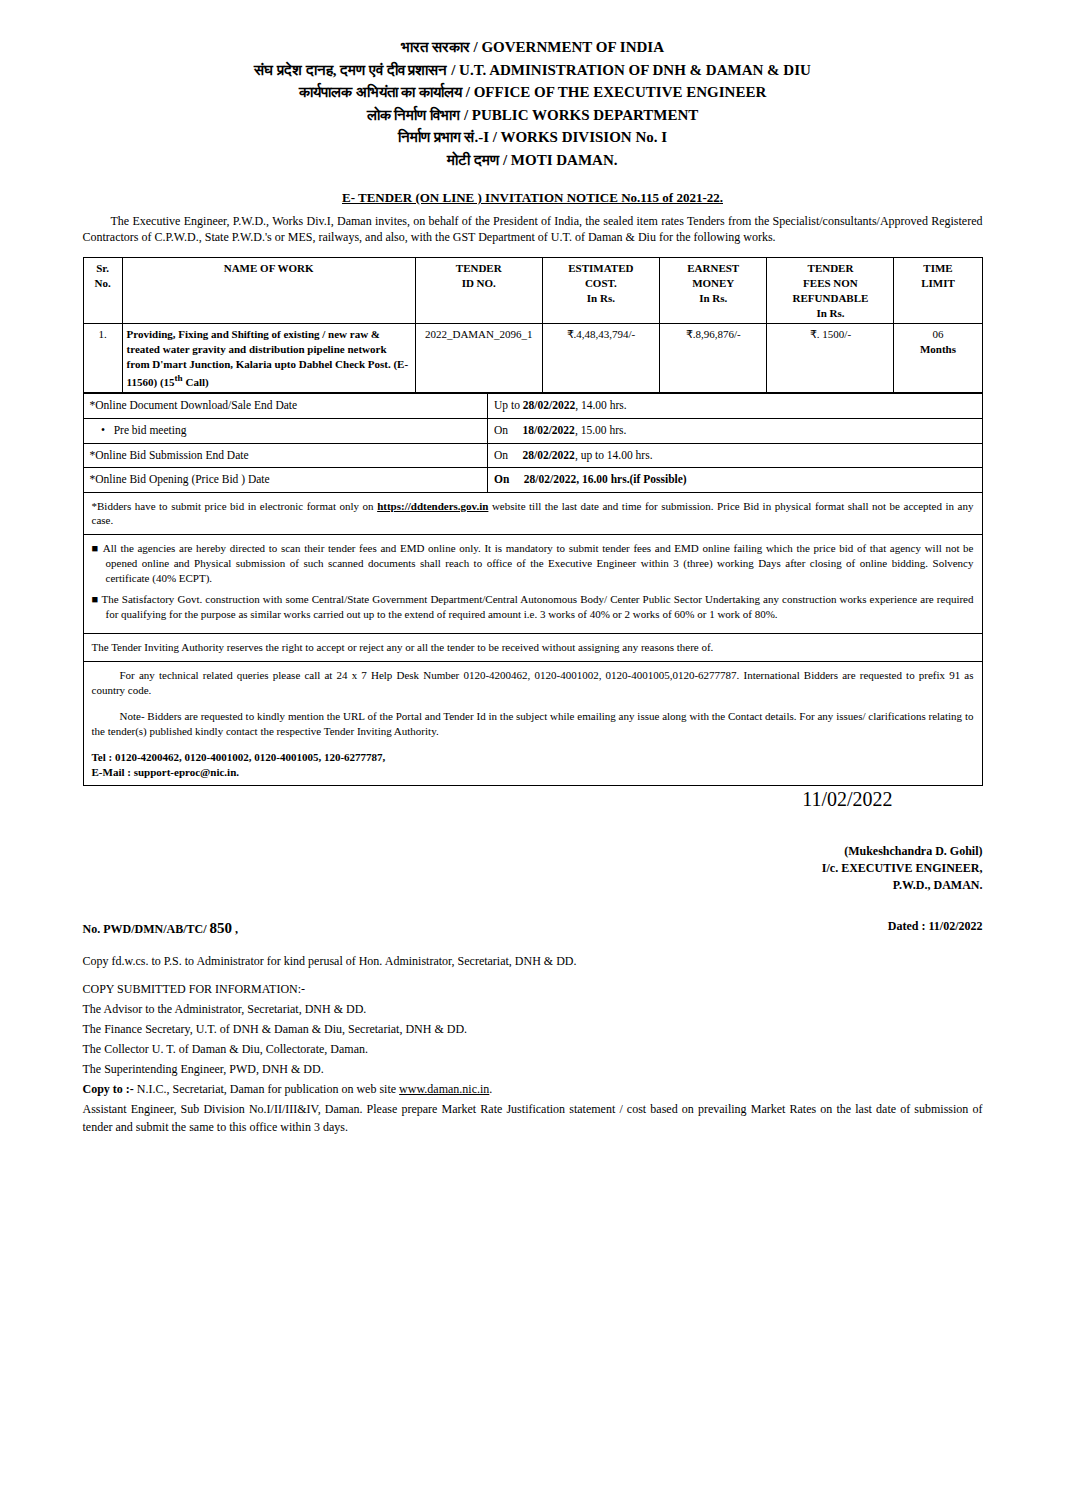भारत सरकार / GOVERNMENT OF INDIA
संघ प्रदेश दानह, दमण एवं दीव प्रशासन / U.T. ADMINISTRATION OF DNH & DAMAN & DIU
कार्यपालक अभियंता का कार्यालय / OFFICE OF THE EXECUTIVE ENGINEER
लोक निर्माण विभाग / PUBLIC WORKS DEPARTMENT
निर्माण प्रभाग सं.-I / WORKS DIVISION No. I
मोटी दमण / MOTI DAMAN.
E- TENDER (ON LINE ) INVITATION NOTICE No.115 of 2021-22.
The Executive Engineer, P.W.D., Works Div.I, Daman invites, on behalf of the President of India, the sealed item rates Tenders from the Specialist/consultants/Approved Registered Contractors of C.P.W.D., State P.W.D.'s or MES, railways, and also, with the GST Department of U.T. of Daman & Diu for the following works.
| Sr. No. | NAME OF WORK | TENDER ID NO. | ESTIMATED COST. In Rs. | EARNEST MONEY In Rs. | TENDER FEES NON REFUNDABLE In Rs. | TIME LIMIT |
| --- | --- | --- | --- | --- | --- | --- |
| 1. | Providing, Fixing and Shifting of existing / new raw & treated water gravity and distribution pipeline network from D'mart Junction, Kalaria upto Dabhel Check Post. (E-11560) (15 th Call) | 2022_DAMAN_2096_1 | ₹.4,48,43,794/- | ₹.8,96,876/- | ₹. 1500/- | 06 Months |
| *Online Document Download/Sale End Date | Up to 28/02/2022 , 14.00 hrs. |
| • Pre bid meeting | On 18/02/2022 , 15.00 hrs. |
| *Online Bid Submission End Date | On 28/02/2022 , up to 14.00 hrs. |
| *Online Bid Opening (Price Bid ) Date | On 28/02/2022, 16.00 hrs.(if Possible) |
*Bidders have to submit price bid in electronic format only on https://ddtenders.gov.in website till the last date and time for submission. Price Bid in physical format shall not be accepted in any case.
■ All the agencies are hereby directed to scan their tender fees and EMD online only. It is mandatory to submit tender fees and EMD online failing which the price bid of that agency will not be opened online and Physical submission of such scanned documents shall reach to office of the Executive Engineer within 3 (three) working Days after closing of online bidding. Solvency certificate (40% ECPT).
■ The Satisfactory Govt. construction with some Central/State Government Department/Central Autonomous Body/ Center Public Sector Undertaking any construction works experience are required for qualifying for the purpose as similar works carried out up to the extend of required amount i.e. 3 works of 40% or 2 works of 60% or 1 work of 80%.
The Tender Inviting Authority reserves the right to accept or reject any or all the tender to be received without assigning any reasons there of.
For any technical related queries please call at 24 x 7 Help Desk Number 0120-4200462, 0120-4001002, 0120-4001005,0120-6277787. International Bidders are requested to prefix 91 as country code.
Note- Bidders are requested to kindly mention the URL of the Portal and Tender Id in the subject while emailing any issue along with the Contact details. For any issues/ clarifications relating to the tender(s) published kindly contact the respective Tender Inviting Authority.
Tel : 0120-4200462, 0120-4001002, 0120-4001005, 120-6277787,
E-Mail : support-eproc@nic.in.
11/02/2022
(Mukeshchandra D. Gohil)
I/c. EXECUTIVE ENGINEER,
P.W.D., DAMAN.
No. PWD/DMN/AB/TC/ 850 ,
Dated : 11/02/2022
Copy fd.w.cs. to P.S. to Administrator for kind perusal of Hon. Administrator, Secretariat, DNH & DD.
COPY SUBMITTED FOR INFORMATION:-
The Advisor to the Administrator, Secretariat, DNH & DD.
The Finance Secretary, U.T. of DNH & Daman & Diu, Secretariat, DNH & DD.
The Collector U. T. of Daman & Diu, Collectorate, Daman.
The Superintending Engineer, PWD, DNH & DD.
Copy to :- N.I.C., Secretariat, Daman for publication on web site www.daman.nic.in.
Assistant Engineer, Sub Division No.I/II/III&IV, Daman. Please prepare Market Rate Justification statement / cost based on prevailing Market Rates on the last date of submission of tender and submit the same to this office within 3 days.